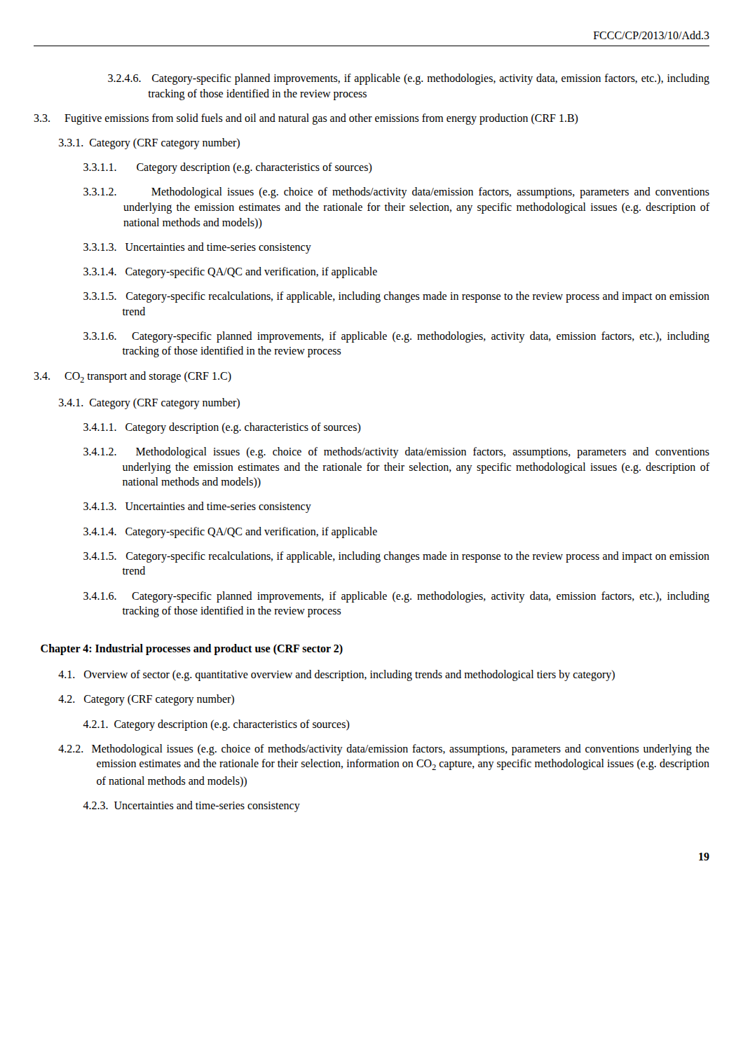FCCC/CP/2013/10/Add.3
3.2.4.6. Category-specific planned improvements, if applicable (e.g. methodologies, activity data, emission factors, etc.), including tracking of those identified in the review process
3.3. Fugitive emissions from solid fuels and oil and natural gas and other emissions from energy production (CRF 1.B)
3.3.1. Category (CRF category number)
3.3.1.1. Category description (e.g. characteristics of sources)
3.3.1.2. Methodological issues (e.g. choice of methods/activity data/emission factors, assumptions, parameters and conventions underlying the emission estimates and the rationale for their selection, any specific methodological issues (e.g. description of national methods and models))
3.3.1.3. Uncertainties and time-series consistency
3.3.1.4. Category-specific QA/QC and verification, if applicable
3.3.1.5. Category-specific recalculations, if applicable, including changes made in response to the review process and impact on emission trend
3.3.1.6. Category-specific planned improvements, if applicable (e.g. methodologies, activity data, emission factors, etc.), including tracking of those identified in the review process
3.4. CO2 transport and storage (CRF 1.C)
3.4.1. Category (CRF category number)
3.4.1.1. Category description (e.g. characteristics of sources)
3.4.1.2. Methodological issues (e.g. choice of methods/activity data/emission factors, assumptions, parameters and conventions underlying the emission estimates and the rationale for their selection, any specific methodological issues (e.g. description of national methods and models))
3.4.1.3. Uncertainties and time-series consistency
3.4.1.4. Category-specific QA/QC and verification, if applicable
3.4.1.5. Category-specific recalculations, if applicable, including changes made in response to the review process and impact on emission trend
3.4.1.6. Category-specific planned improvements, if applicable (e.g. methodologies, activity data, emission factors, etc.), including tracking of those identified in the review process
Chapter 4: Industrial processes and product use (CRF sector 2)
4.1. Overview of sector (e.g. quantitative overview and description, including trends and methodological tiers by category)
4.2. Category (CRF category number)
4.2.1. Category description (e.g. characteristics of sources)
4.2.2. Methodological issues (e.g. choice of methods/activity data/emission factors, assumptions, parameters and conventions underlying the emission estimates and the rationale for their selection, information on CO2 capture, any specific methodological issues (e.g. description of national methods and models))
4.2.3. Uncertainties and time-series consistency
19